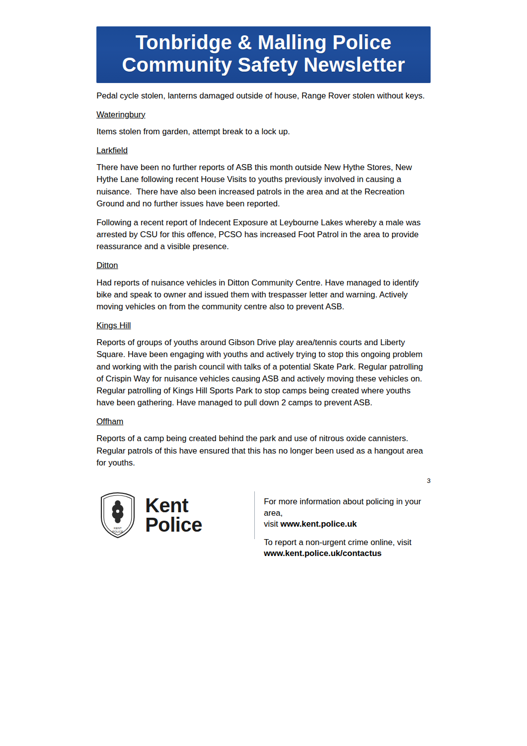Tonbridge & Malling Police
Community Safety Newsletter
Pedal cycle stolen, lanterns damaged outside of house, Range Rover stolen without keys.
Wateringbury
Items stolen from garden, attempt break to a lock up.
Larkfield
There have been no further reports of ASB this month outside New Hythe Stores, New Hythe Lane following recent House Visits to youths previously involved in causing a nuisance. There have also been increased patrols in the area and at the Recreation Ground and no further issues have been reported.
Following a recent report of Indecent Exposure at Leybourne Lakes whereby a male was arrested by CSU for this offence, PCSO has increased Foot Patrol in the area to provide reassurance and a visible presence.
Ditton
Had reports of nuisance vehicles in Ditton Community Centre. Have managed to identify bike and speak to owner and issued them with trespasser letter and warning. Actively moving vehicles on from the community centre also to prevent ASB.
Kings Hill
Reports of groups of youths around Gibson Drive play area/tennis courts and Liberty Square. Have been engaging with youths and actively trying to stop this ongoing problem and working with the parish council with talks of a potential Skate Park. Regular patrolling of Crispin Way for nuisance vehicles causing ASB and actively moving these vehicles on. Regular patrolling of Kings Hill Sports Park to stop camps being created where youths have been gathering. Have managed to pull down 2 camps to prevent ASB.
Offham
Reports of a camp being created behind the park and use of nitrous oxide cannisters. Regular patrols of this have ensured that this has no longer been used as a hangout area for youths.
3
KENT POLICE
Kent
Police
For more information about policing in your area,
visit www.kent.police.uk
To report a non-urgent crime online, visit
www.kent.police.uk/contactus